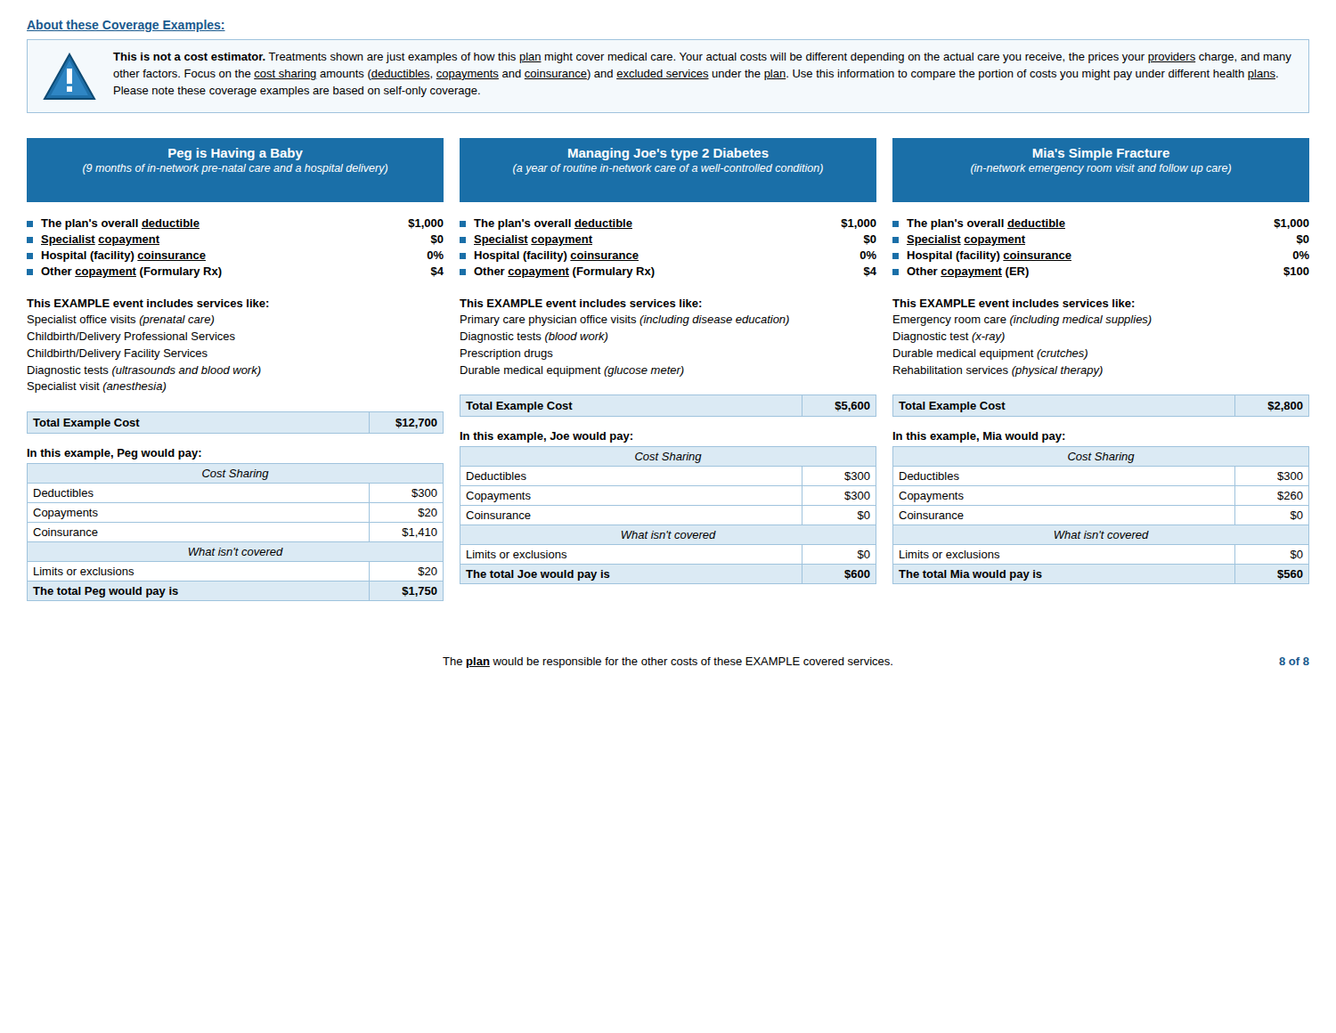About these Coverage Examples:
This is not a cost estimator. Treatments shown are just examples of how this plan might cover medical care. Your actual costs will be different depending on the actual care you receive, the prices your providers charge, and many other factors. Focus on the cost sharing amounts (deductibles, copayments and coinsurance) and excluded services under the plan. Use this information to compare the portion of costs you might pay under different health plans. Please note these coverage examples are based on self-only coverage.
Peg is Having a Baby (9 months of in-network pre-natal care and a hospital delivery)
The plan's overall deductible$1,000
Specialist copayment$0
Hospital (facility) coinsurance 0%
Other copayment (Formulary Rx)$4
This EXAMPLE event includes services like:
Specialist office visits (prenatal care)
Childbirth/Delivery Professional Services
Childbirth/Delivery Facility Services
Diagnostic tests (ultrasounds and blood work)
Specialist visit (anesthesia)
| Total Example Cost | $12,700 |
In this example, Peg would pay:
| Cost Sharing |
| Deductibles | $300 |
| Copayments | $20 |
| Coinsurance | $1,410 |
| What isn't covered |
| Limits or exclusions | $20 |
| The total Peg would pay is | $1,750 |
Managing Joe's type 2 Diabetes (a year of routine in-network care of a well-controlled condition)
The plan's overall deductible$1,000
Specialist copayment$0
Hospital (facility) coinsurance 0%
Other copayment (Formulary Rx)$4
This EXAMPLE event includes services like:
Primary care physician office visits (including disease education)
Diagnostic tests (blood work)
Prescription drugs
Durable medical equipment (glucose meter)
| Total Example Cost | $5,600 |
In this example, Joe would pay:
| Cost Sharing |
| Deductibles | $300 |
| Copayments | $300 |
| Coinsurance | $0 |
| What isn't covered |
| Limits or exclusions | $0 |
| The total Joe would pay is | $600 |
Mia's Simple Fracture (in-network emergency room visit and follow up care)
The plan's overall deductible$1,000
Specialist copayment$0
Hospital (facility) coinsurance 0%
Other copayment (ER)$100
This EXAMPLE event includes services like:
Emergency room care (including medical supplies)
Diagnostic test (x-ray)
Durable medical equipment (crutches)
Rehabilitation services (physical therapy)
| Total Example Cost | $2,800 |
In this example, Mia would pay:
| Cost Sharing |
| Deductibles | $300 |
| Copayments | $260 |
| Coinsurance | $0 |
| What isn't covered |
| Limits or exclusions | $0 |
| The total Mia would pay is | $560 |
The plan would be responsible for the other costs of these EXAMPLE covered services. 8 of 8